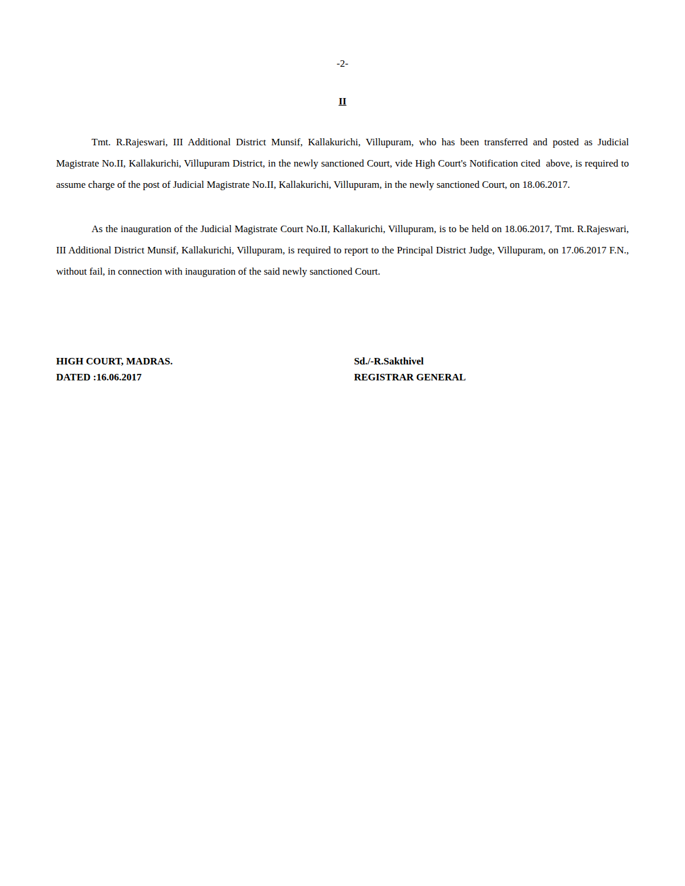-2-
II
Tmt. R.Rajeswari, III Additional District Munsif, Kallakurichi, Villupuram, who has been transferred and posted as Judicial Magistrate No.II, Kallakurichi, Villupuram District, in the newly sanctioned Court, vide High Court's Notification cited above, is required to assume charge of the post of Judicial Magistrate No.II, Kallakurichi, Villupuram, in the newly sanctioned Court, on 18.06.2017.
As the inauguration of the Judicial Magistrate Court No.II, Kallakurichi, Villupuram, is to be held on 18.06.2017, Tmt. R.Rajeswari, III Additional District Munsif, Kallakurichi, Villupuram, is required to report to the Principal District Judge, Villupuram, on 17.06.2017 F.N., without fail, in connection with inauguration of the said newly sanctioned Court.
| HIGH COURT, MADRAS. DATED :16.06.2017 | Sd./-R.Sakthivel REGISTRAR GENERAL |